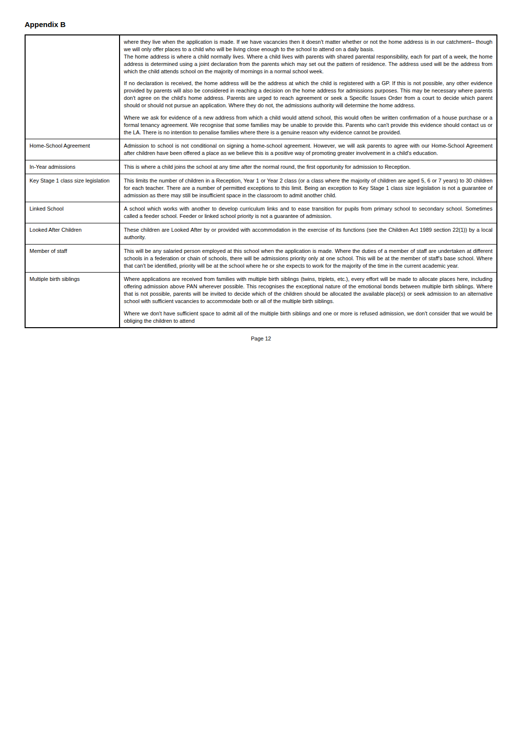Appendix B
| | where they live when the application is made. If we have vacancies then it doesn't matter whether or not the home address is in our catchment– though we will only offer places to a child who will be living close enough to the school to attend on a daily basis. The home address is where a child normally lives. Where a child lives with parents with shared parental responsibility, each for part of a week, the home address is determined using a joint declaration from the parents which may set out the pattern of residence. The address used will be the address from which the child attends school on the majority of mornings in a normal school week. If no declaration is received, the home address will be the address at which the child is registered with a GP. If this is not possible, any other evidence provided by parents will also be considered in reaching a decision on the home address for admissions purposes. This may be necessary where parents don't agree on the child's home address. Parents are urged to reach agreement or seek a Specific Issues Order from a court to decide which parent should or should not pursue an application. Where they do not, the admissions authority will determine the home address. Where we ask for evidence of a new address from which a child would attend school, this would often be written confirmation of a house purchase or a formal tenancy agreement. We recognise that some families may be unable to provide this. Parents who can't provide this evidence should contact us or the LA. There is no intention to penalise families where there is a genuine reason why evidence cannot be provided. |
| Home-School Agreement | Admission to school is not conditional on signing a home-school agreement. However, we will ask parents to agree with our Home-School Agreement after children have been offered a place as we believe this is a positive way of promoting greater involvement in a child's education. |
| In-Year admissions | This is where a child joins the school at any time after the normal round, the first opportunity for admission to Reception. |
| Key Stage 1 class size legislation | This limits the number of children in a Reception, Year 1 or Year 2 class (or a class where the majority of children are aged 5, 6 or 7 years) to 30 children for each teacher. There are a number of permitted exceptions to this limit. Being an exception to Key Stage 1 class size legislation is not a guarantee of admission as there may still be insufficient space in the classroom to admit another child. |
| Linked School | A school which works with another to develop curriculum links and to ease transition for pupils from primary school to secondary school. Sometimes called a feeder school. Feeder or linked school priority is not a guarantee of admission. |
| Looked After Children | These children are Looked After by or provided with accommodation in the exercise of its functions (see the Children Act 1989 section 22(1)) by a local authority. |
| Member of staff | This will be any salaried person employed at this school when the application is made. Where the duties of a member of staff are undertaken at different schools in a federation or chain of schools, there will be admissions priority only at one school. This will be at the member of staff's base school. Where that can't be identified, priority will be at the school where he or she expects to work for the majority of the time in the current academic year. |
| Multiple birth siblings | Where applications are received from families with multiple birth siblings (twins, triplets, etc.), every effort will be made to allocate places here, including offering admission above PAN wherever possible. This recognises the exceptional nature of the emotional bonds between multiple birth siblings. Where that is not possible, parents will be invited to decide which of the children should be allocated the available place(s) or seek admission to an alternative school with sufficient vacancies to accommodate both or all of the multiple birth siblings. Where we don't have sufficient space to admit all of the multiple birth siblings and one or more is refused admission, we don't consider that we would be obliging the children to attend |
Page 12